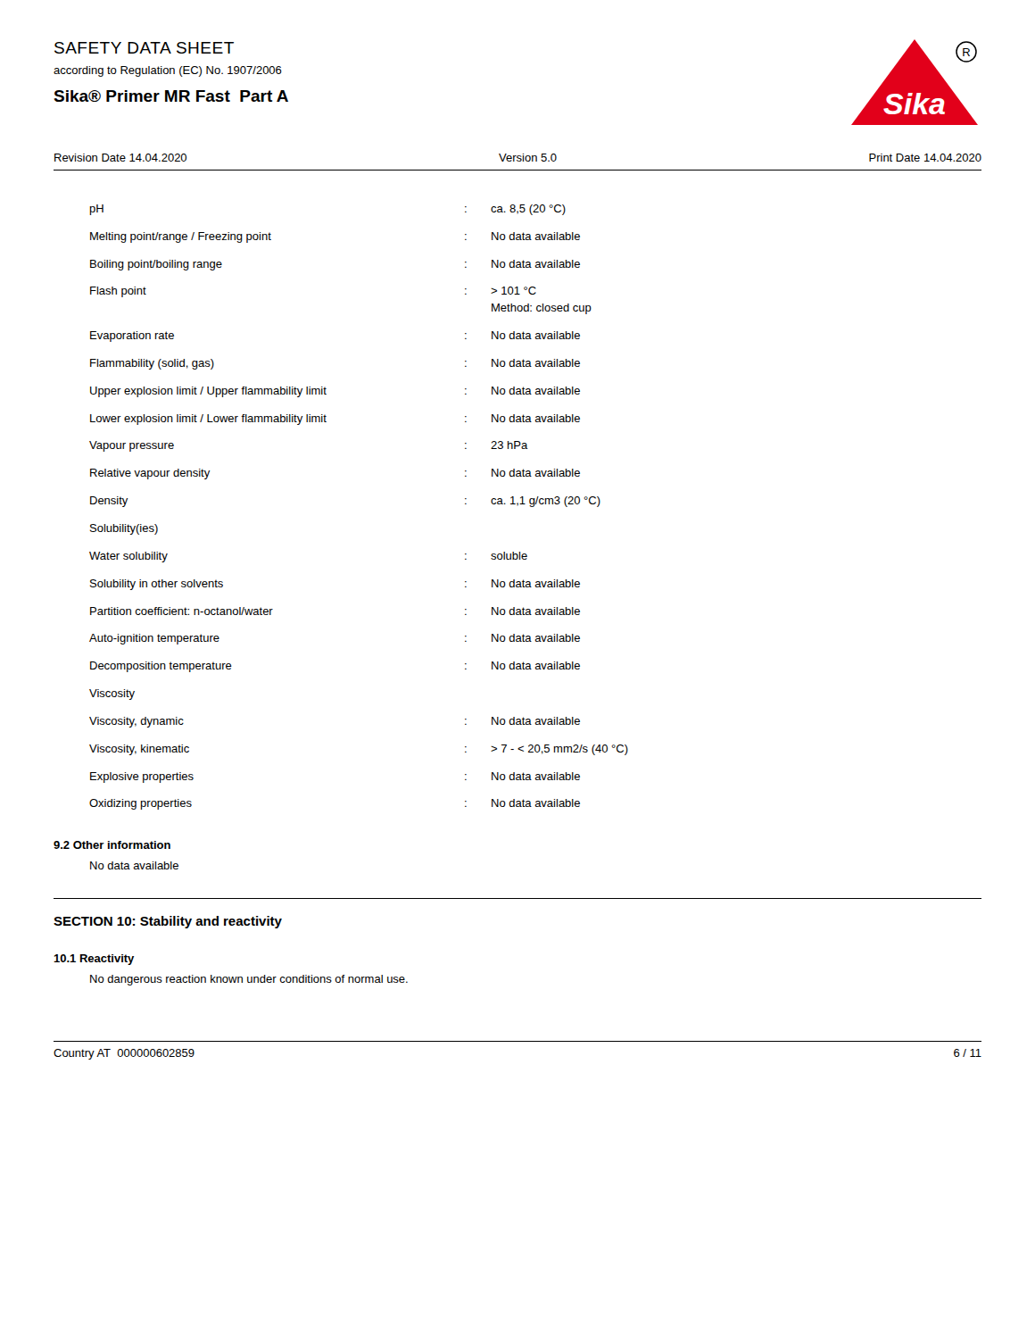SAFETY DATA SHEET
according to Regulation (EC) No. 1907/2006
Sika® Primer MR Fast Part A
Sika R
Revision Date 14.04.2020 Version 5.0 Print Date 14.04.2020
| pH | : | ca. 8,5 (20 °C) |
| Melting point/range / Freezing point | : | No data available |
| Boiling point/boiling range | : | No data available |
| Flash point | : | > 101 °C Method: closed cup |
| Evaporation rate | : | No data available |
| Flammability (solid, gas) | : | No data available |
| Upper explosion limit / Upper flammability limit | : | No data available |
| Lower explosion limit / Lower flammability limit | : | No data available |
| Vapour pressure | : | 23 hPa |
| Relative vapour density | : | No data available |
| Density | : | ca. 1,1 g/cm3 (20 °C) |
| Solubility(ies) | | |
| Water solubility | : | soluble |
| Solubility in other solvents | : | No data available |
| Partition coefficient: n-octanol/water | : | No data available |
| Auto-ignition temperature | : | No data available |
| Decomposition temperature | : | No data available |
| Viscosity | | |
| Viscosity, dynamic | : | No data available |
| Viscosity, kinematic | : | > 7 - < 20,5 mm2/s (40 °C) |
| Explosive properties | : | No data available |
| Oxidizing properties | : | No data available |
9.2 Other information
No data available
SECTION 10: Stability and reactivity
10.1 Reactivity
No dangerous reaction known under conditions of normal use.
Country AT 000000602859 6 / 11